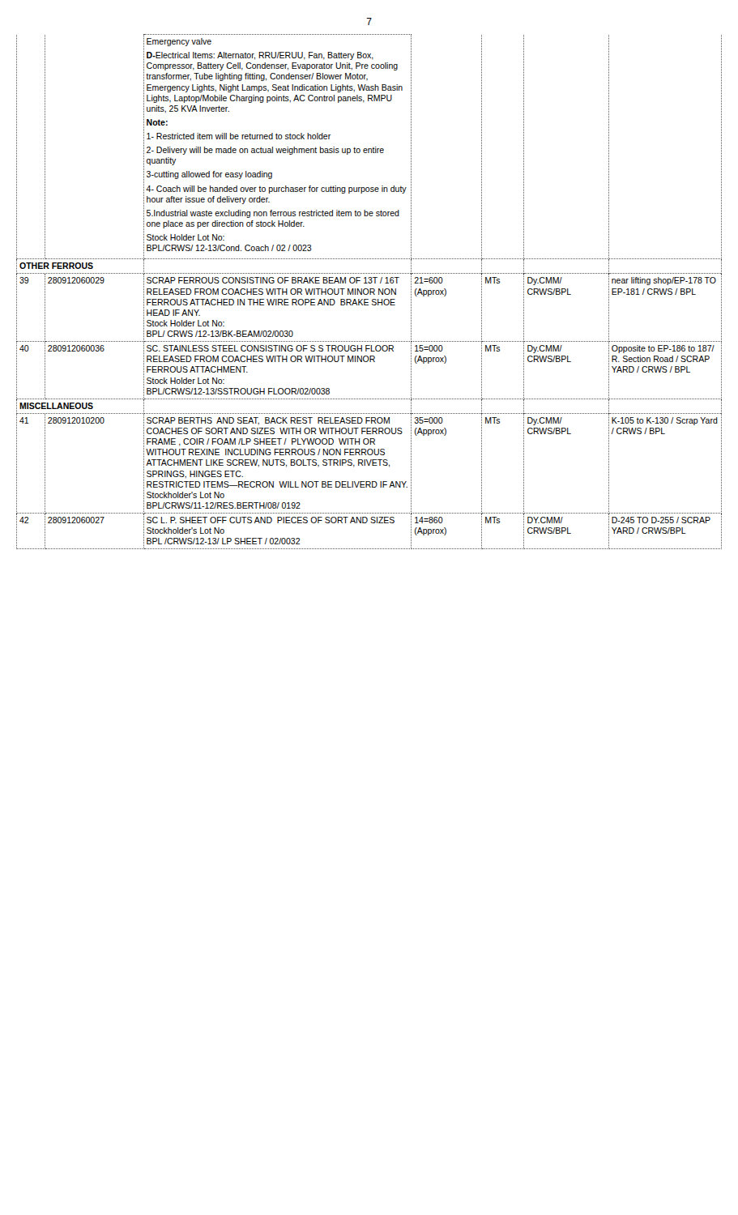7
| | | Emergency valve D- Electrical Items: Alternator, RRU/ERUU, Fan, Battery Box, Compressor, Battery Cell, Condenser, Evaporator Unit, Pre cooling transformer, Tube lighting fitting, Condenser/ Blower Motor, Emergency Lights, Night Lamps, Seat Indication Lights, Wash Basin Lights, Laptop/Mobile Charging points, AC Control panels, RMPU units, 25 KVA Inverter. Note: 1- Restricted item will be returned to stock holder 2- Delivery will be made on actual weighment basis up to entire quantity 3-cutting allowed for easy loading 4- Coach will be handed over to purchaser for cutting purpose in duty hour after issue of delivery order. 5.Industrial waste excluding non ferrous restricted item to be stored one place as per direction of stock Holder. Stock Holder Lot No: BPL/CRWS/ 12-13/Cond. Coach / 02 / 0023 | | | | |
| OTHER FERROUS | | | | | |
| 39 | 280912060029 | SCRAP FERROUS CONSISTING OF BRAKE BEAM OF 13T / 16T RELEASED FROM COACHES WITH OR WITHOUT MINOR NON FERROUS ATTACHED IN THE WIRE ROPE AND BRAKE SHOE HEAD IF ANY. Stock Holder Lot No: BPL/ CRWS /12-13/BK-BEAM/02/0030 | 21=600 (Approx) | MTs | Dy.CMM/ CRWS/BPL | near lifting shop/EP-178 TO EP-181 / CRWS / BPL |
| 40 | 280912060036 | SC. STAINLESS STEEL CONSISTING OF S S TROUGH FLOOR RELEASED FROM COACHES WITH OR WITHOUT MINOR FERROUS ATTACHMENT. Stock Holder Lot No: BPL/CRWS/12-13/SSTROUGH FLOOR/02/0038 | 15=000 (Approx) | MTs | Dy.CMM/ CRWS/BPL | Opposite to EP-186 to 187/ R. Section Road / SCRAP YARD / CRWS / BPL |
| MISCELLANEOUS | | | | | |
| 41 | 280912010200 | SCRAP BERTHS AND SEAT, BACK REST RELEASED FROM COACHES OF SORT AND SIZES WITH OR WITHOUT FERROUS FRAME , COIR / FOAM /LP SHEET / PLYWOOD WITH OR WITHOUT REXINE INCLUDING FERROUS / NON FERROUS ATTACHMENT LIKE SCREW, NUTS, BOLTS, STRIPS, RIVETS, SPRINGS, HINGES ETC. RESTRICTED ITEMS—RECRON WILL NOT BE DELIVERD IF ANY. Stockholder's Lot No BPL/CRWS/11-12/RES.BERTH/08/ 0192 | 35=000 (Approx) | MTs | Dy.CMM/ CRWS/BPL | K-105 to K-130 / Scrap Yard / CRWS / BPL |
| 42 | 280912060027 | SC L. P. SHEET OFF CUTS AND PIECES OF SORT AND SIZES Stockholder's Lot No BPL /CRWS/12-13/ LP SHEET / 02/0032 | 14=860 (Approx) | MTs | DY.CMM/ CRWS/BPL | D-245 TO D-255 / SCRAP YARD / CRWS/BPL |